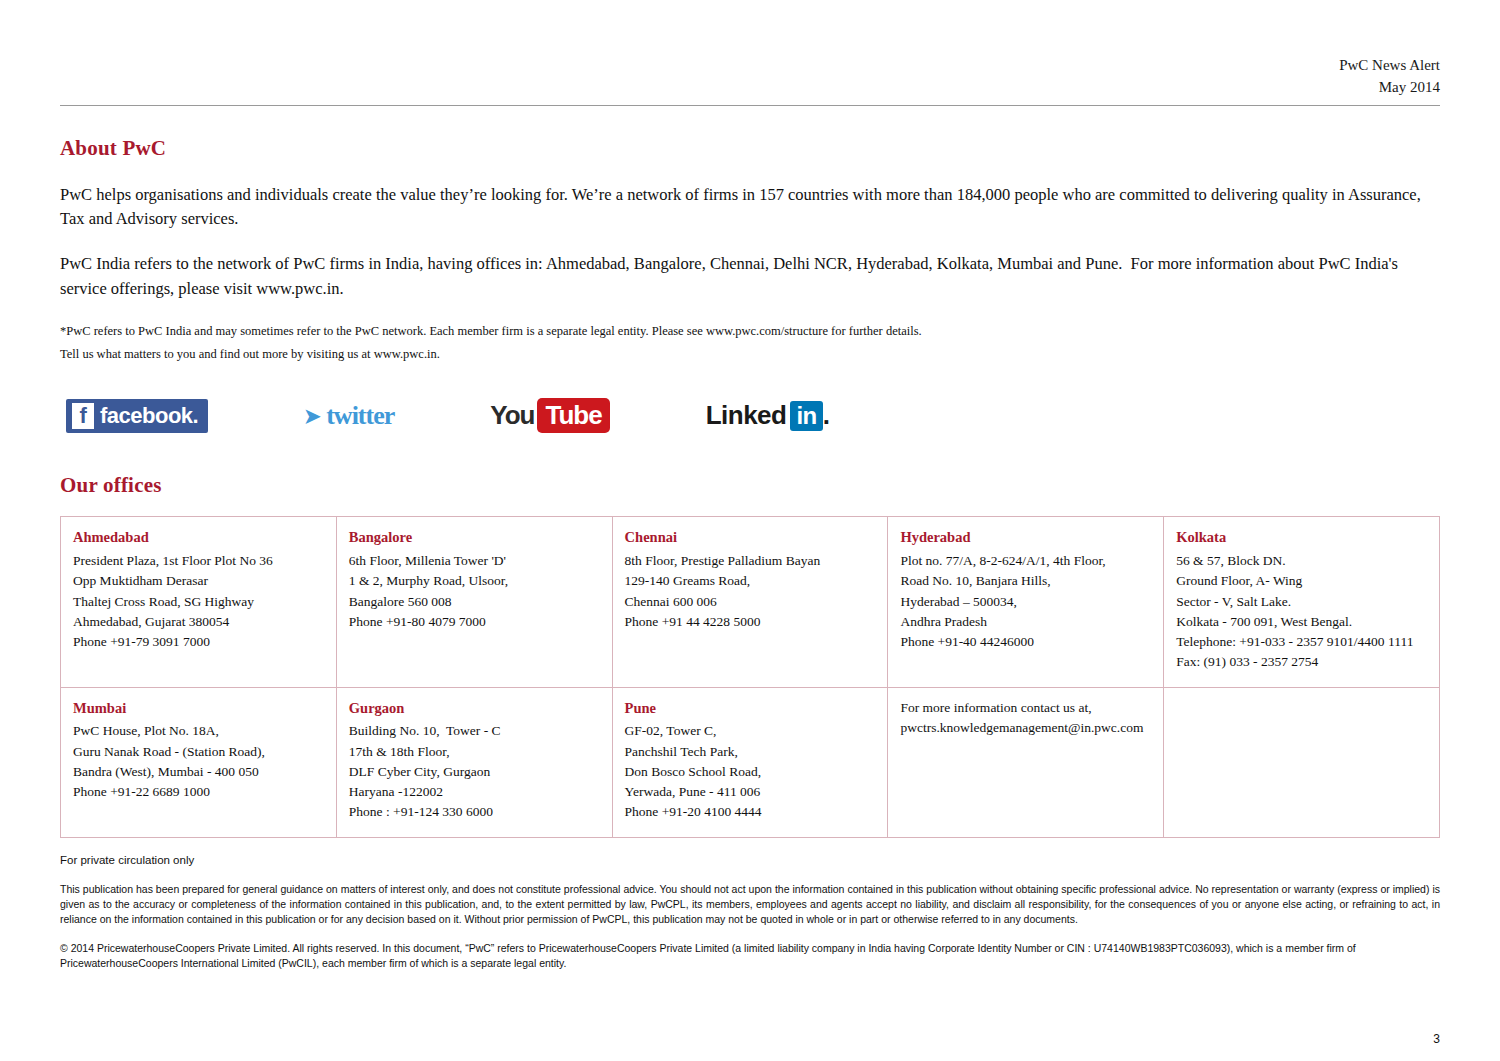PwC News Alert
May 2014
About PwC
PwC helps organisations and individuals create the value they’re looking for. We’re a network of firms in 157 countries with more than 184,000 people who are committed to delivering quality in Assurance, Tax and Advisory services.
PwC India refers to the network of PwC firms in India, having offices in: Ahmedabad, Bangalore, Chennai, Delhi NCR, Hyderabad, Kolkata, Mumbai and Pune. For more information about PwC India's service offerings, please visit www.pwc.in.
*PwC refers to PwC India and may sometimes refer to the PwC network. Each member firm is a separate legal entity. Please see www.pwc.com/structure for further details.
Tell us what matters to you and find out more by visiting us at www.pwc.in.
ffacebook. ➤twitter You Tube Linkedin.
Our offices
| Ahmedabad President Plaza, 1st Floor Plot No 36 Opp Muktidham Derasar Thaltej Cross Road, SG Highway Ahmedabad, Gujarat 380054 Phone +91-79 3091 7000 | Bangalore 6th Floor, Millenia Tower 'D' 1 & 2, Murphy Road, Ulsoor, Bangalore 560 008 Phone +91-80 4079 7000 | Chennai 8th Floor, Prestige Palladium Bayan 129-140 Greams Road, Chennai 600 006 Phone +91 44 4228 5000 | Hyderabad Plot no. 77/A, 8-2-624/A/1, 4th Floor, Road No. 10, Banjara Hills, Hyderabad – 500034, Andhra Pradesh Phone +91-40 44246000 | Kolkata 56 & 57, Block DN. Ground Floor, A- Wing Sector - V, Salt Lake. Kolkata - 700 091, West Bengal. Telephone: +91-033 - 2357 9101/4400 1111 Fax: (91) 033 - 2357 2754 |
| Mumbai PwC House, Plot No. 18A, Guru Nanak Road - (Station Road), Bandra (West), Mumbai - 400 050 Phone +91-22 6689 1000 | Gurgaon Building No. 10, Tower - C 17th & 18th Floor, DLF Cyber City, Gurgaon Haryana -122002 Phone : +91-124 330 6000 | Pune GF-02, Tower C, Panchshil Tech Park, Don Bosco School Road, Yerwada, Pune - 411 006 Phone +91-20 4100 4444 | For more information contact us at, pwctrs.knowledgemanagement@in.pwc.com | |
For private circulation only
This publication has been prepared for general guidance on matters of interest only, and does not constitute professional advice. You should not act upon the information contained in this publication without obtaining specific professional advice. No representation or warranty (express or implied) is given as to the accuracy or completeness of the information contained in this publication, and, to the extent permitted by law, PwCPL, its members, employees and agents accept no liability, and disclaim all responsibility, for the consequences of you or anyone else acting, or refraining to act, in reliance on the information contained in this publication or for any decision based on it. Without prior permission of PwCPL, this publication may not be quoted in whole or in part or otherwise referred to in any documents.
© 2014 PricewaterhouseCoopers Private Limited. All rights reserved. In this document, “PwC” refers to PricewaterhouseCoopers Private Limited (a limited liability company in India having Corporate Identity Number or CIN : U74140WB1983PTC036093), which is a member firm of PricewaterhouseCoopers International Limited (PwCIL), each member firm of which is a separate legal entity.
3